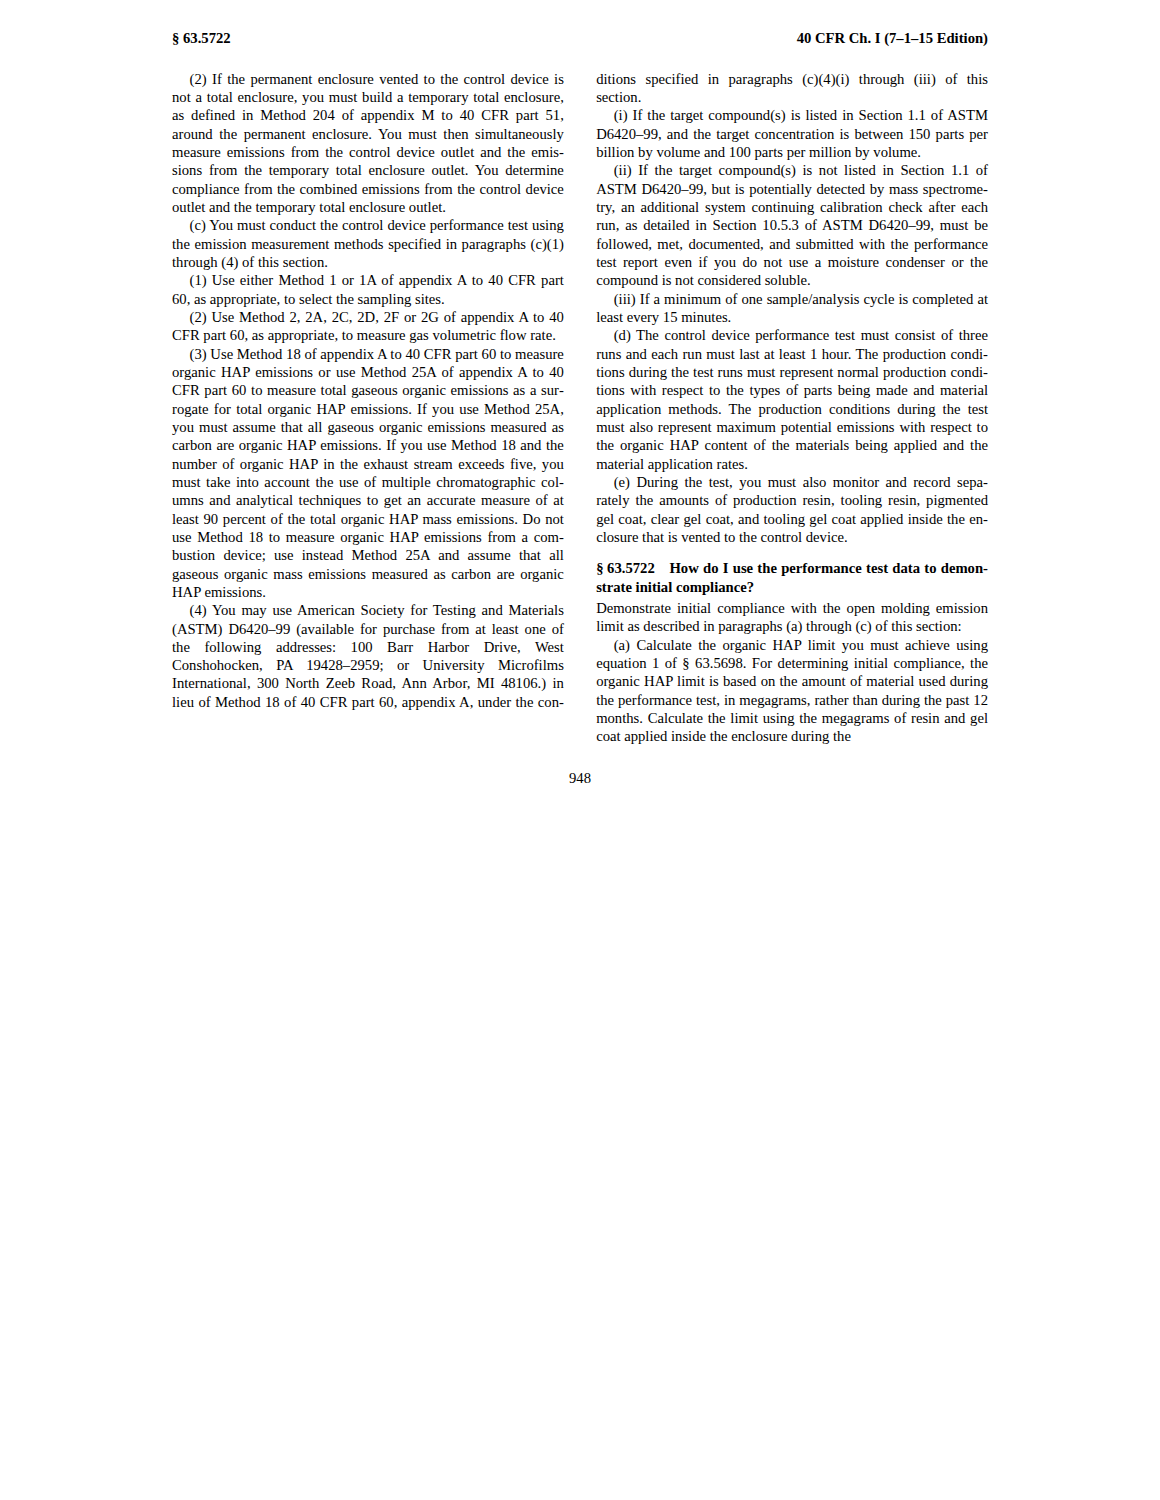§ 63.5722 40 CFR Ch. I (7–1–15 Edition)
(2) If the permanent enclosure vented to the control device is not a total enclosure, you must build a temporary total enclosure, as defined in Method 204 of appendix M to 40 CFR part 51, around the permanent enclosure. You must then simultaneously measure emissions from the control device outlet and the emissions from the temporary total enclosure outlet. You determine compliance from the combined emissions from the control device outlet and the temporary total enclosure outlet.
(c) You must conduct the control device performance test using the emission measurement methods specified in paragraphs (c)(1) through (4) of this section.
(1) Use either Method 1 or 1A of appendix A to 40 CFR part 60, as appropriate, to select the sampling sites.
(2) Use Method 2, 2A, 2C, 2D, 2F or 2G of appendix A to 40 CFR part 60, as appropriate, to measure gas volumetric flow rate.
(3) Use Method 18 of appendix A to 40 CFR part 60 to measure organic HAP emissions or use Method 25A of appendix A to 40 CFR part 60 to measure total gaseous organic emissions as a surrogate for total organic HAP emissions. If you use Method 25A, you must assume that all gaseous organic emissions measured as carbon are organic HAP emissions. If you use Method 18 and the number of organic HAP in the exhaust stream exceeds five, you must take into account the use of multiple chromatographic columns and analytical techniques to get an accurate measure of at least 90 percent of the total organic HAP mass emissions. Do not use Method 18 to measure organic HAP emissions from a combustion device; use instead Method 25A and assume that all gaseous organic mass emissions measured as carbon are organic HAP emissions.
(4) You may use American Society for Testing and Materials (ASTM) D6420–99 (available for purchase from at least one of the following addresses: 100 Barr Harbor Drive, West Conshohocken, PA 19428–2959; or University Microfilms International, 300 North Zeeb Road, Ann Arbor, MI 48106.) in lieu of Method 18 of 40 CFR part 60, appendix A, under the conditions specified in paragraphs (c)(4)(i) through (iii) of this section.
(i) If the target compound(s) is listed in Section 1.1 of ASTM D6420–99, and the target concentration is between 150 parts per billion by volume and 100 parts per million by volume.
(ii) If the target compound(s) is not listed in Section 1.1 of ASTM D6420–99, but is potentially detected by mass spectrometry, an additional system continuing calibration check after each run, as detailed in Section 10.5.3 of ASTM D6420–99, must be followed, met, documented, and submitted with the performance test report even if you do not use a moisture condenser or the compound is not considered soluble.
(iii) If a minimum of one sample/analysis cycle is completed at least every 15 minutes.
(d) The control device performance test must consist of three runs and each run must last at least 1 hour. The production conditions during the test runs must represent normal production conditions with respect to the types of parts being made and material application methods. The production conditions during the test must also represent maximum potential emissions with respect to the organic HAP content of the materials being applied and the material application rates.
(e) During the test, you must also monitor and record separately the amounts of production resin, tooling resin, pigmented gel coat, clear gel coat, and tooling gel coat applied inside the enclosure that is vented to the control device.
§63.5722 How do I use the performance test data to demonstrate initial compliance?
Demonstrate initial compliance with the open molding emission limit as described in paragraphs (a) through (c) of this section:
(a) Calculate the organic HAP limit you must achieve using equation 1 of § 63.5698. For determining initial compliance, the organic HAP limit is based on the amount of material used during the performance test, in megagrams, rather than during the past 12 months. Calculate the limit using the megagrams of resin and gel coat applied inside the enclosure during the
948